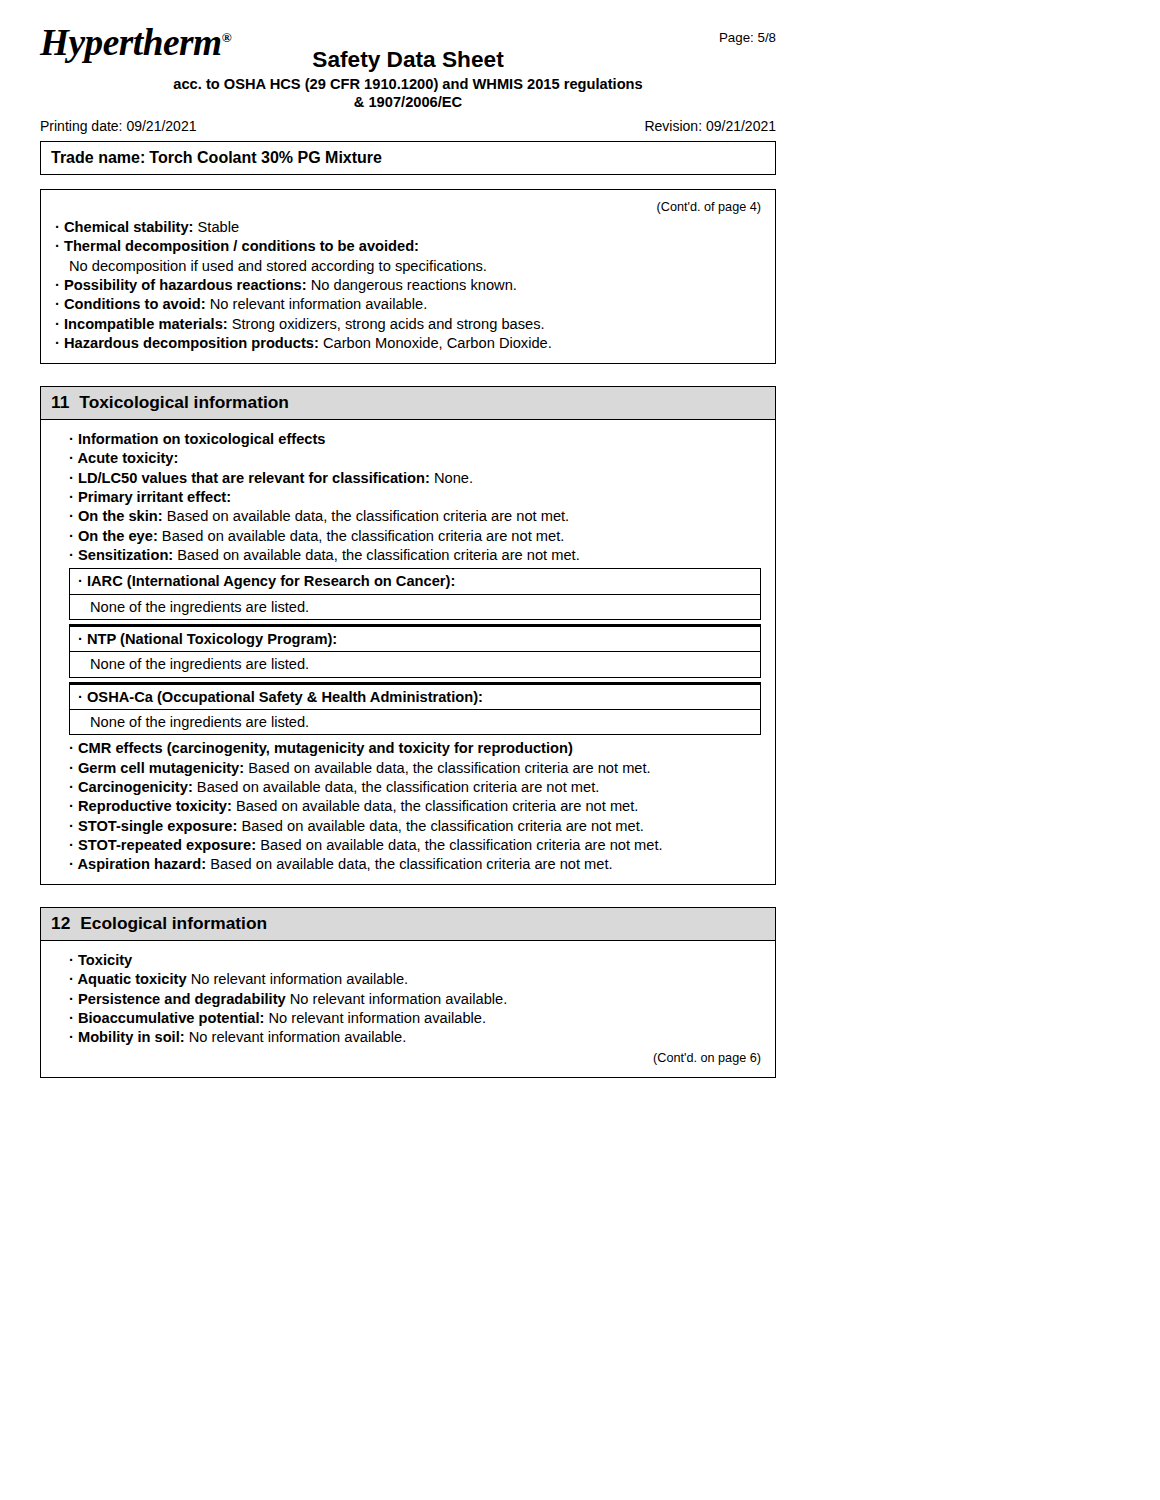Hypertherm®
Page: 5/8
Safety Data Sheet
acc. to OSHA HCS (29 CFR 1910.1200) and WHMIS 2015 regulations
& 1907/2006/EC
Printing date: 09/21/2021 Revision: 09/21/2021
Trade name: Torch Coolant 30% PG Mixture
(Cont'd. of page 4)
Chemical stability: Stable
Thermal decomposition / conditions to be avoided:
No decomposition if used and stored according to specifications.
Possibility of hazardous reactions: No dangerous reactions known.
Conditions to avoid: No relevant information available.
Incompatible materials: Strong oxidizers, strong acids and strong bases.
Hazardous decomposition products: Carbon Monoxide, Carbon Dioxide.
11 Toxicological information
Information on toxicological effects
Acute toxicity:
LD/LC50 values that are relevant for classification: None.
Primary irritant effect:
On the skin: Based on available data, the classification criteria are not met.
On the eye: Based on available data, the classification criteria are not met.
Sensitization: Based on available data, the classification criteria are not met.
IARC (International Agency for Research on Cancer):
None of the ingredients are listed.
NTP (National Toxicology Program):
None of the ingredients are listed.
OSHA-Ca (Occupational Safety & Health Administration):
None of the ingredients are listed.
CMR effects (carcinogenity, mutagenicity and toxicity for reproduction)
Germ cell mutagenicity: Based on available data, the classification criteria are not met.
Carcinogenicity: Based on available data, the classification criteria are not met.
Reproductive toxicity: Based on available data, the classification criteria are not met.
STOT-single exposure: Based on available data, the classification criteria are not met.
STOT-repeated exposure: Based on available data, the classification criteria are not met.
Aspiration hazard: Based on available data, the classification criteria are not met.
12 Ecological information
Toxicity
Aquatic toxicity No relevant information available.
Persistence and degradability No relevant information available.
Bioaccumulative potential: No relevant information available.
Mobility in soil: No relevant information available.
(Cont'd. on page 6)